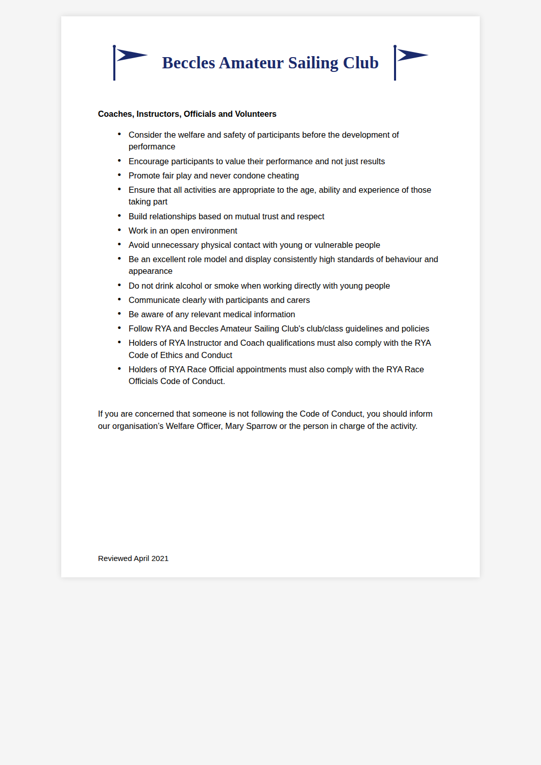Beccles Amateur Sailing Club
Coaches, Instructors, Officials and Volunteers
Consider the welfare and safety of participants before the development of performance
Encourage participants to value their performance and not just results
Promote fair play and never condone cheating
Ensure that all activities are appropriate to the age, ability and experience of those taking part
Build relationships based on mutual trust and respect
Work in an open environment
Avoid unnecessary physical contact with young or vulnerable people
Be an excellent role model and display consistently high standards of behaviour and appearance
Do not drink alcohol or smoke when working directly with young people
Communicate clearly with participants and carers
Be aware of any relevant medical information
Follow RYA and Beccles Amateur Sailing Club's club/class guidelines and policies
Holders of RYA Instructor and Coach qualifications must also comply with the RYA Code of Ethics and Conduct
Holders of RYA Race Official appointments must also comply with the RYA Race Officials Code of Conduct.
If you are concerned that someone is not following the Code of Conduct, you should inform our organisation’s Welfare Officer, Mary Sparrow or the person in charge of the activity.
Reviewed April 2021